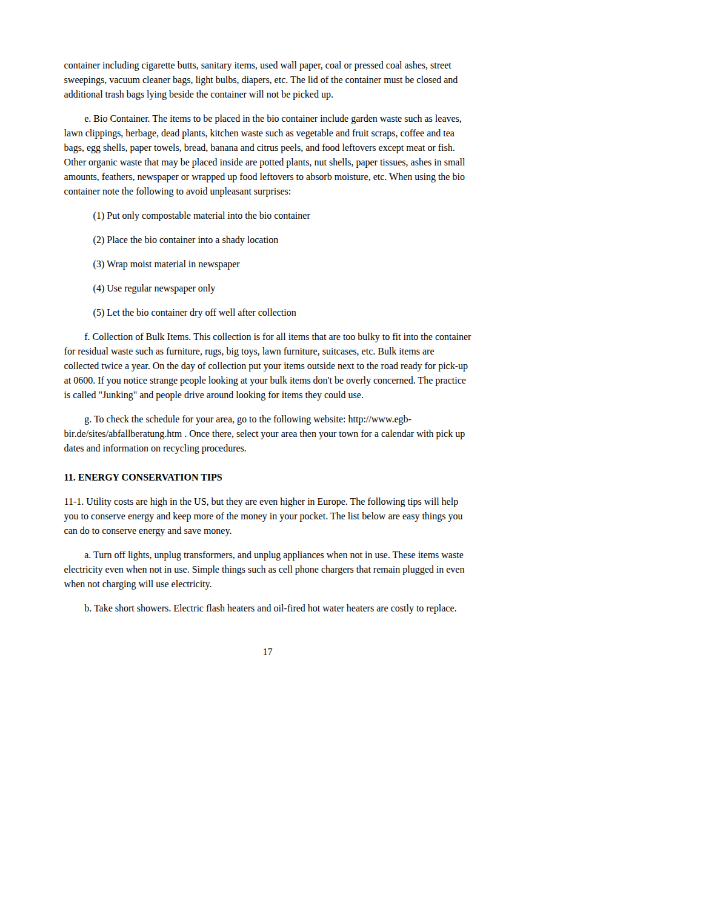container including cigarette butts, sanitary items, used wall paper, coal or pressed coal ashes, street sweepings, vacuum cleaner bags, light bulbs, diapers, etc. The lid of the container must be closed and additional trash bags lying beside the container will not be picked up.
e. Bio Container. The items to be placed in the bio container include garden waste such as leaves, lawn clippings, herbage, dead plants, kitchen waste such as vegetable and fruit scraps, coffee and tea bags, egg shells, paper towels, bread, banana and citrus peels, and food leftovers except meat or fish. Other organic waste that may be placed inside are potted plants, nut shells, paper tissues, ashes in small amounts, feathers, newspaper or wrapped up food leftovers to absorb moisture, etc. When using the bio container note the following to avoid unpleasant surprises:
(1) Put only compostable material into the bio container
(2) Place the bio container into a shady location
(3) Wrap moist material in newspaper
(4) Use regular newspaper only
(5) Let the bio container dry off well after collection
f. Collection of Bulk Items. This collection is for all items that are too bulky to fit into the container for residual waste such as furniture, rugs, big toys, lawn furniture, suitcases, etc. Bulk items are collected twice a year. On the day of collection put your items outside next to the road ready for pick-up at 0600. If you notice strange people looking at your bulk items don't be overly concerned. The practice is called "Junking" and people drive around looking for items they could use.
g. To check the schedule for your area, go to the following website: http://www.egb-bir.de/sites/abfallberatung.htm . Once there, select your area then your town for a calendar with pick up dates and information on recycling procedures.
11. ENERGY CONSERVATION TIPS
11-1. Utility costs are high in the US, but they are even higher in Europe. The following tips will help you to conserve energy and keep more of the money in your pocket. The list below are easy things you can do to conserve energy and save money.
a. Turn off lights, unplug transformers, and unplug appliances when not in use. These items waste electricity even when not in use. Simple things such as cell phone chargers that remain plugged in even when not charging will use electricity.
b. Take short showers. Electric flash heaters and oil-fired hot water heaters are costly to replace.
17